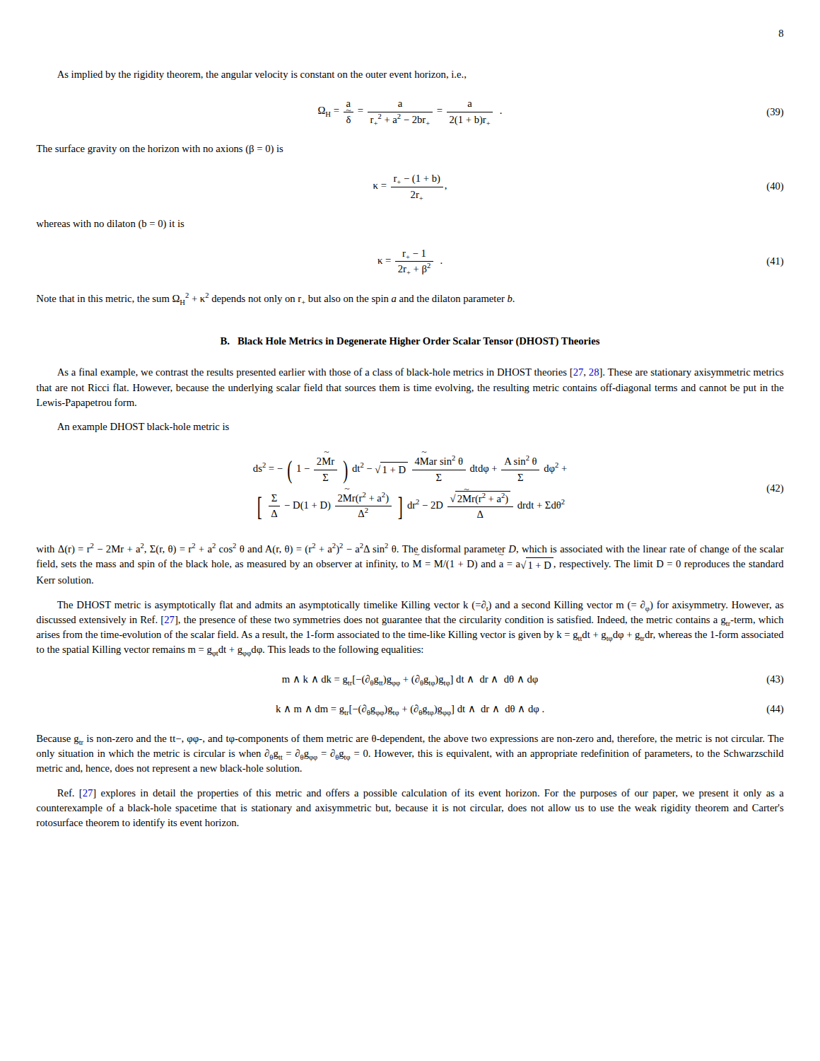8
As implied by the rigidity theorem, the angular velocity is constant on the outer event horizon, i.e.,
ΩH = aδ = ar+2 + a2 − 2br+ = a 2(1 + b)r+ .
(39)
The surface gravity on the horizon with no axions (β = 0) is
κ = r+ − (1 + b) 2r+,
(40)
whereas with no dilaton (b = 0) it is
κ = r+ − 12r+ + β2 .
(41)
Note that in this metric, the sum ΩH2 + κ2 depends not only on r+ but also on the spin a and the dilaton parameter b.
B. Black Hole Metrics in Degenerate Higher Order Scalar Tensor (DHOST) Theories
As a final example, we contrast the results presented earlier with those of a class of black-hole metrics in DHOST theories [27, 28]. These are stationary axisymmetric metrics that are not Ricci flat. However, because the underlying scalar field that sources them is time evolving, the resulting metric contains off-diagonal terms and cannot be put in the Lewis-Papapetrou form.
An example DHOST black-hole metric is
ds2 = − ( 1 − 2Mr Σ ) dt2 − √1 + D 4Mar sin2 θ Σ dtdφ + A sin2 θ Σ dφ2 + [ ΣΔ − D(1 + D) 2Mr(r2 + a2) Δ2 ] dr2 − 2D √2Mr(r2 + a2) Δ drdt + Σdθ2
(42)
with Δ(r) = r2 − 2Mr + a2, Σ(r, θ) = r2 + a2 cos2 θ and A(r, θ) = (r2 + a2)2 − a2Δ sin2 θ. The disformal parameter D, which is associated with the linear rate of change of the scalar field, sets the mass and spin of the black hole, as measured by an observer at infinity, to M = M/(1 + D) and a = a√1 + D, respectively. The limit D = 0 reproduces the standard Kerr solution.
The DHOST metric is asymptotically flat and admits an asymptotically timelike Killing vector k (=∂t) and a second Killing vector m (= ∂φ) for axisymmetry. However, as discussed extensively in Ref. [27], the presence of these two symmetries does not guarantee that the circularity condition is satisfied. Indeed, the metric contains a gtr-term, which arises from the time-evolution of the scalar field. As a result, the 1-form associated to the time-like Killing vector is given by k = gttdt + gtφdφ + gtrdr, whereas the 1-form associated to the spatial Killing vector remains m = gφtdt + gφφdφ. This leads to the following equalities:
m ∧ k ∧ dk = gtr[−(∂θgtt)gφφ + (∂θgtφ)gtφ] dt ∧ dr ∧ dθ ∧ dφ
(43)
k ∧ m ∧ dm = gtr[−(∂θgφφ)gtφ + (∂θgtφ)gφφ] dt ∧ dr ∧ dθ ∧ dφ .
(44)
Because gtr is non-zero and the tt−, φφ-, and tφ-components of them metric are θ-dependent, the above two expressions are non-zero and, therefore, the metric is not circular. The only situation in which the metric is circular is when ∂θgtt = ∂θgφφ = ∂θgtφ = 0. However, this is equivalent, with an appropriate redefinition of parameters, to the Schwarzschild metric and, hence, does not represent a new black-hole solution.
Ref. [27] explores in detail the properties of this metric and offers a possible calculation of its event horizon. For the purposes of our paper, we present it only as a counterexample of a black-hole spacetime that is stationary and axisymmetric but, because it is not circular, does not allow us to use the weak rigidity theorem and Carter's rotosurface theorem to identify its event horizon.